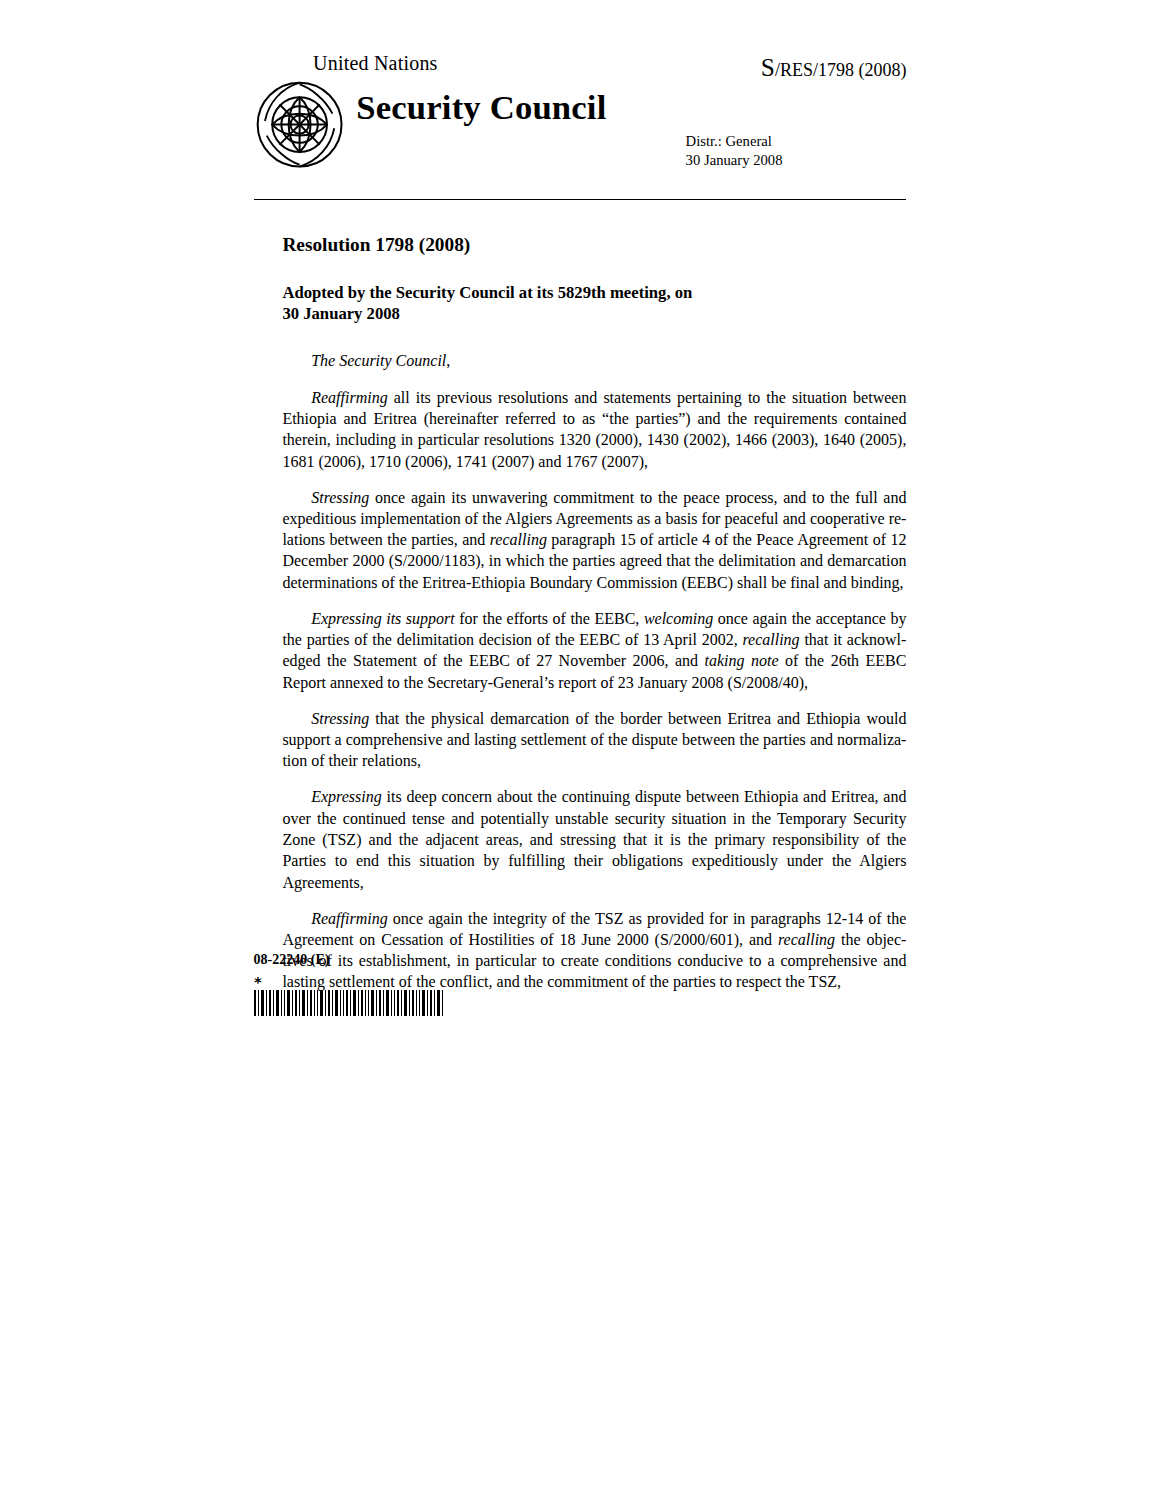United Nations
Security Council
S/RES/1798 (2008)
Distr.: General
30 January 2008
Resolution 1798 (2008)
Adopted by the Security Council at its 5829th meeting, on
30 January 2008
The Security Council,
Reaffirming all its previous resolutions and statements pertaining to the situation between Ethiopia and Eritrea (hereinafter referred to as “the parties”) and the requirements contained therein, including in particular resolutions 1320 (2000), 1430 (2002), 1466 (2003), 1640 (2005), 1681 (2006), 1710 (2006), 1741 (2007) and 1767 (2007),
Stressing once again its unwavering commitment to the peace process, and to the full and expeditious implementation of the Algiers Agreements as a basis for peaceful and cooperative relations between the parties, and recalling paragraph 15 of article 4 of the Peace Agreement of 12 December 2000 (S/2000/1183), in which the parties agreed that the delimitation and demarcation determinations of the Eritrea-Ethiopia Boundary Commission (EEBC) shall be final and binding,
Expressing its support for the efforts of the EEBC, welcoming once again the acceptance by the parties of the delimitation decision of the EEBC of 13 April 2002, recalling that it acknowledged the Statement of the EEBC of 27 November 2006, and taking note of the 26th EEBC Report annexed to the Secretary-General’s report of 23 January 2008 (S/2008/40),
Stressing that the physical demarcation of the border between Eritrea and Ethiopia would support a comprehensive and lasting settlement of the dispute between the parties and normalization of their relations,
Expressing its deep concern about the continuing dispute between Ethiopia and Eritrea, and over the continued tense and potentially unstable security situation in the Temporary Security Zone (TSZ) and the adjacent areas, and stressing that it is the primary responsibility of the Parties to end this situation by fulfilling their obligations expeditiously under the Algiers Agreements,
Reaffirming once again the integrity of the TSZ as provided for in paragraphs 12-14 of the Agreement on Cessation of Hostilities of 18 June 2000 (S/2000/601), and recalling the objectives of its establishment, in particular to create conditions conducive to a comprehensive and lasting settlement of the conflict, and the commitment of the parties to respect the TSZ,
08-22240 (E)
*